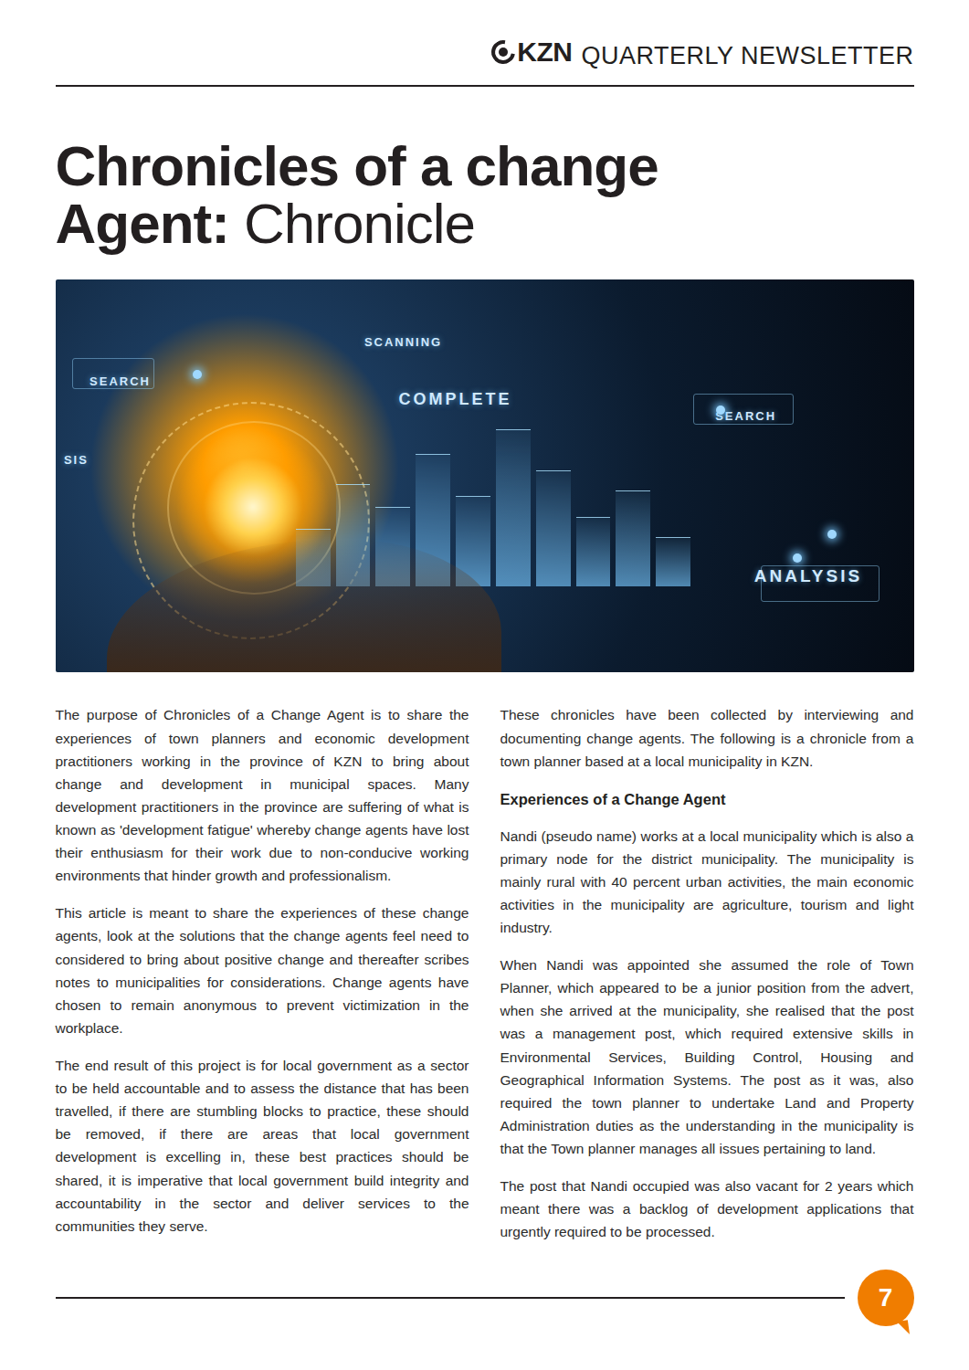KZN Quarterly Newsletter
Chronicles of a change
Agent: Chronicle
Scanning Complete Search Search Analysis sis
The purpose of Chronicles of a Change Agent is to share the experiences of town planners and economic development practitioners working in the province of KZN to bring about change and development in municipal spaces. Many development practitioners in the province are suffering of what is known as 'development fatigue' whereby change agents have lost their enthusiasm for their work due to non-conducive working environments that hinder growth and professionalism.
This article is meant to share the experiences of these change agents, look at the solutions that the change agents feel need to considered to bring about positive change and thereafter scribes notes to municipalities for considerations. Change agents have chosen to remain anonymous to prevent victimization in the workplace.
The end result of this project is for local government as a sector to be held accountable and to assess the distance that has been travelled, if there are stumbling blocks to practice, these should be removed, if there are areas that local government development is excelling in, these best practices should be shared, it is imperative that local government build integrity and accountability in the sector and deliver services to the communities they serve.
These chronicles have been collected by interviewing and documenting change agents. The following is a chronicle from a town planner based at a local municipality in KZN.
Experiences of a Change Agent
Nandi (pseudo name) works at a local municipality which is also a primary node for the district municipality. The municipality is mainly rural with 40 percent urban activities, the main economic activities in the municipality are agriculture, tourism and light industry.
When Nandi was appointed she assumed the role of Town Planner, which appeared to be a junior position from the advert, when she arrived at the municipality, she realised that the post was a management post, which required extensive skills in Environmental Services, Building Control, Housing and Geographical Information Systems. The post as it was, also required the town planner to undertake Land and Property Administration duties as the understanding in the municipality is that the Town planner manages all issues pertaining to land.
The post that Nandi occupied was also vacant for 2 years which meant there was a backlog of development applications that urgently required to be processed.
7